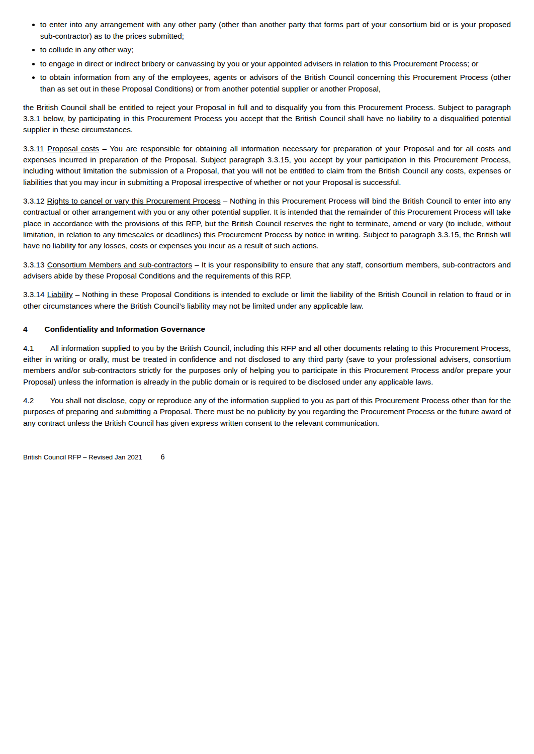to enter into any arrangement with any other party (other than another party that forms part of your consortium bid or is your proposed sub-contractor) as to the prices submitted;
to collude in any other way;
to engage in direct or indirect bribery or canvassing by you or your appointed advisers in relation to this Procurement Process; or
to obtain information from any of the employees, agents or advisors of the British Council concerning this Procurement Process (other than as set out in these Proposal Conditions) or from another potential supplier or another Proposal,
the British Council shall be entitled to reject your Proposal in full and to disqualify you from this Procurement Process. Subject to paragraph 3.3.1 below, by participating in this Procurement Process you accept that the British Council shall have no liability to a disqualified potential supplier in these circumstances.
3.3.11 Proposal costs – You are responsible for obtaining all information necessary for preparation of your Proposal and for all costs and expenses incurred in preparation of the Proposal. Subject paragraph 3.3.15, you accept by your participation in this Procurement Process, including without limitation the submission of a Proposal, that you will not be entitled to claim from the British Council any costs, expenses or liabilities that you may incur in submitting a Proposal irrespective of whether or not your Proposal is successful.
3.3.12 Rights to cancel or vary this Procurement Process – Nothing in this Procurement Process will bind the British Council to enter into any contractual or other arrangement with you or any other potential supplier. It is intended that the remainder of this Procurement Process will take place in accordance with the provisions of this RFP, but the British Council reserves the right to terminate, amend or vary (to include, without limitation, in relation to any timescales or deadlines) this Procurement Process by notice in writing. Subject to paragraph 3.3.15, the British will have no liability for any losses, costs or expenses you incur as a result of such actions.
3.3.13 Consortium Members and sub-contractors – It is your responsibility to ensure that any staff, consortium members, sub-contractors and advisers abide by these Proposal Conditions and the requirements of this RFP.
3.3.14 Liability – Nothing in these Proposal Conditions is intended to exclude or limit the liability of the British Council in relation to fraud or in other circumstances where the British Council’s liability may not be limited under any applicable law.
4 Confidentiality and Information Governance
4.1 All information supplied to you by the British Council, including this RFP and all other documents relating to this Procurement Process, either in writing or orally, must be treated in confidence and not disclosed to any third party (save to your professional advisers, consortium members and/or sub-contractors strictly for the purposes only of helping you to participate in this Procurement Process and/or prepare your Proposal) unless the information is already in the public domain or is required to be disclosed under any applicable laws.
4.2 You shall not disclose, copy or reproduce any of the information supplied to you as part of this Procurement Process other than for the purposes of preparing and submitting a Proposal. There must be no publicity by you regarding the Procurement Process or the future award of any contract unless the British Council has given express written consent to the relevant communication.
British Council RFP – Revised Jan 2021 6